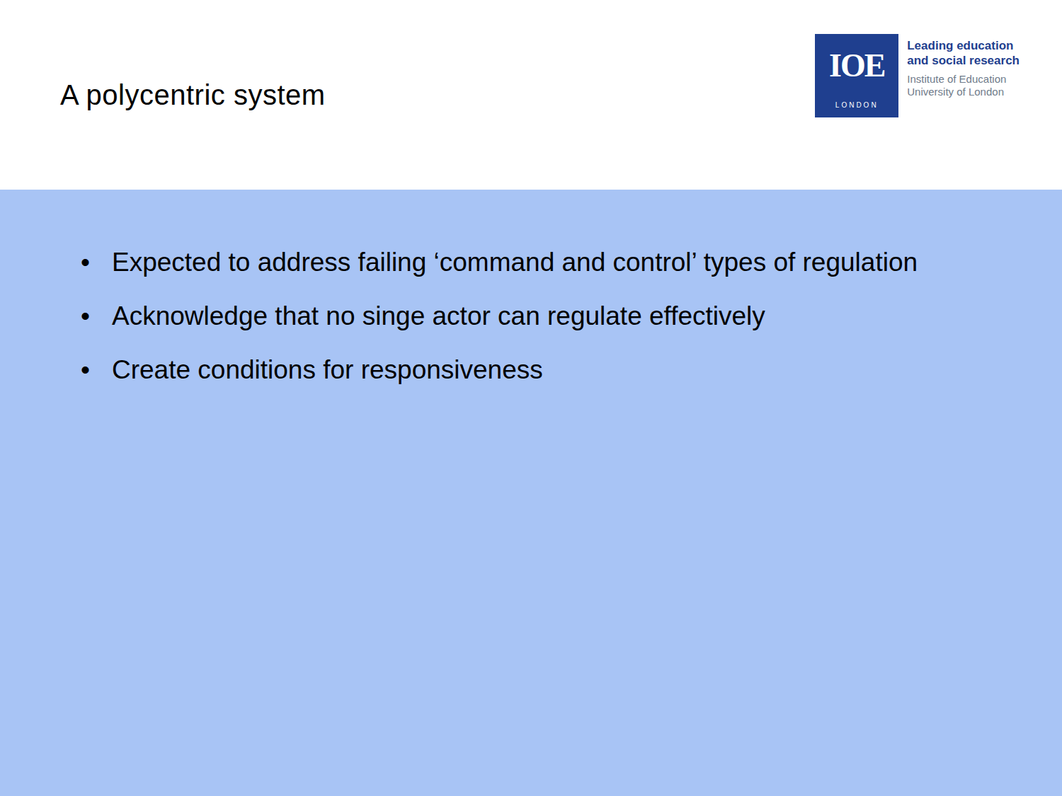IOE
LONDON
Leading education
and social research
Institute of Education
University of London
A polycentric system
Expected to address failing ‘command and control’ types of regulation
Acknowledge that no singe actor can regulate effectively
Create conditions for responsiveness